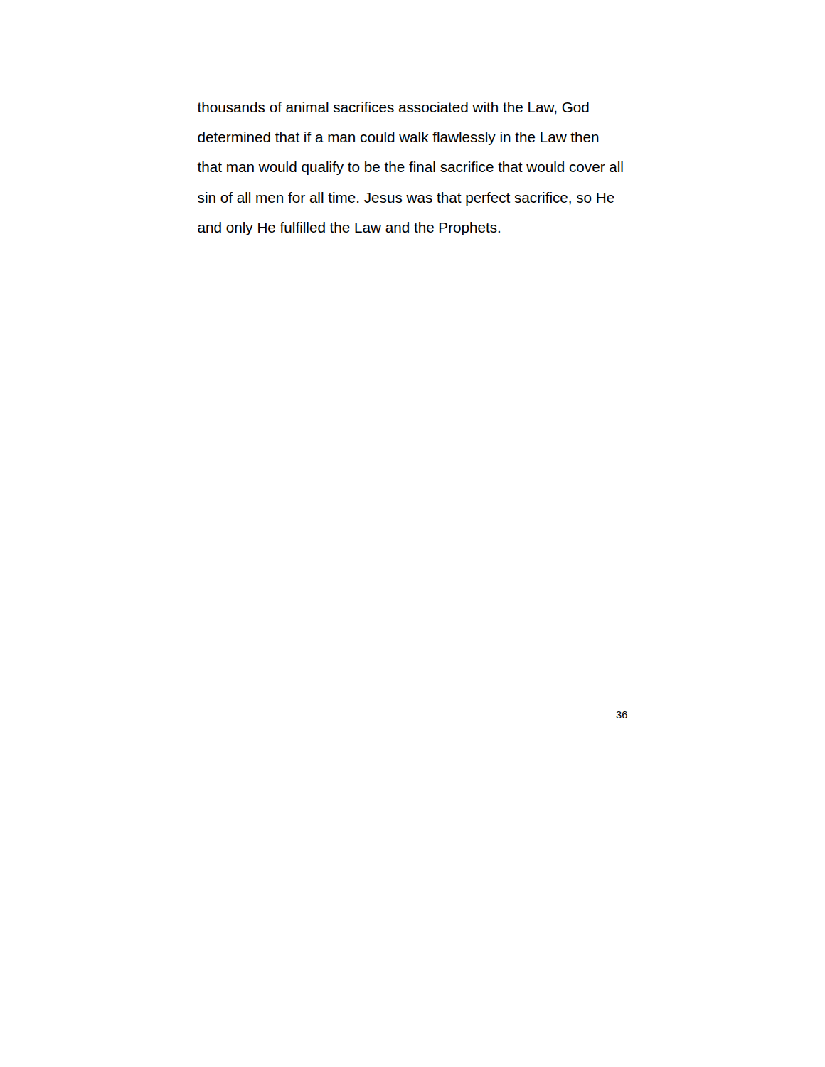thousands of animal sacrifices associated with the Law, God determined that if a man could walk flawlessly in the Law then that man would qualify to be the final sacrifice that would cover all sin of all men for all time. Jesus was that perfect sacrifice, so He and only He fulfilled the Law and the Prophets.
36